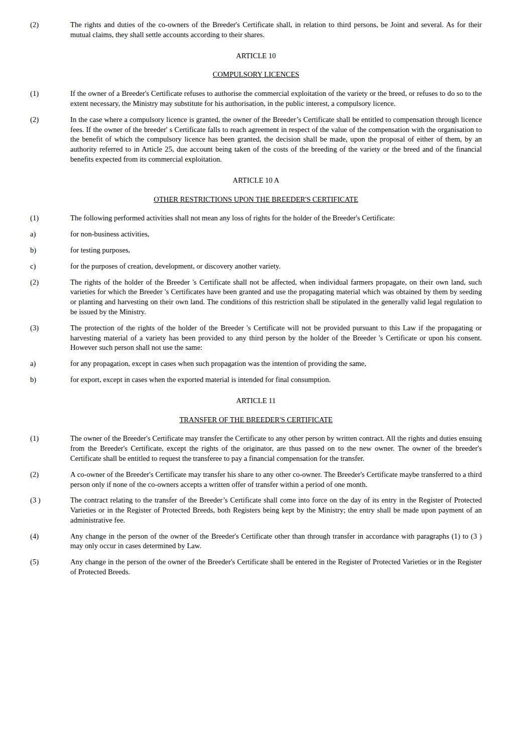(2)
The rights and duties of the co-owners of the Breeder's Certificate shall, in relation to third persons, be Joint and several. As for their mutual claims, they shall settle accounts according to their shares.
ARTICLE 10
COMPULSORY LICENCES
(1)
If the owner of a Breeder's Certificate refuses to authorise the commercial exploitation of the variety or the breed, or refuses to do so to the extent necessary, the Ministry may substitute for his authorisation, in the public interest, a compulsory licence.
(2)
In the case where a compulsory licence is granted, the owner of the Breeder’s Certificate shall be entitled to compensation through licence fees. If the owner of the breeder' s Certificate falls to reach agreement in respect of the value of the compensation with the organisation to the benefit of which the compulsory licence has been granted, the decision shall be made, upon the proposal of either of them, by an authority referred to in Article 25, due account being taken of the costs of the breeding of the variety or the breed and of the financial benefits expected from its commercial exploitation.
ARTICLE 10 A
OTHER RESTRICTIONS UPON THE BREEDER'S CERTIFICATE
(1)
The following performed activities shall not mean any loss of rights for the holder of the Breeder's Certificate:
a)
for non-business activities,
b)
for testing purposes,
c)
for the purposes of creation, development, or discovery another variety.
(2)
The rights of the holder of the Breeder 's Certificate shall not be affected, when individual farmers propagate, on their own land, such varieties for which the Breeder 's Certificates have been granted and use the propagating material which was obtained by them by seeding or planting and harvesting on their own land. The conditions of this restriction shall be stipulated in the generally valid legal regulation to be issued by the Ministry.
(3)
The protection of the rights of the holder of the Breeder 's Certificate will not be provided pursuant to this Law if the propagating or harvesting material of a variety has been provided to any third person by the holder of the Breeder 's Certificate or upon his consent. However such person shall not use the same:
a)
for any propagation, except in cases when such propagation was the intention of providing the same,
b)
for export, except in cases when the exported material is intended for final consumption.
ARTICLE 11
TRANSFER OF THE BREEDER'S CERTIFICATE
(1)
The owner of the Breeder's Certificate may transfer the Certificate to any other person by written contract. All the rights and duties ensuing from the Breeder's Certificate, except the rights of the originator, are thus passed on to the new owner. The owner of the breeder's Certificate shall be entitled to request the transferee to pay a financial compensation for the transfer.
(2)
A co-owner of the Breeder's Certificate may transfer his share to any other co-owner. The Breeder's Certificate maybe transferred to a third person only if none of the co-owners accepts a written offer of transfer within a period of one month.
(3 )
The contract relating to the transfer of the Breeder’s Certificate shall come into force on the day of its entry in the Register of Protected Varieties or in the Register of Protected Breeds, both Registers being kept by the Ministry; the entry shall be made upon payment of an administrative fee.
(4)
Any change in the person of the owner of the Breeder's Certificate other than through transfer in accordance with paragraphs (1) to (3 ) may only occur in cases determined by Law.
(5)
Any change in the person of the owner of the Breeder's Certificate shall be entered in the Register of Protected Varieties or in the Register of Protected Breeds.